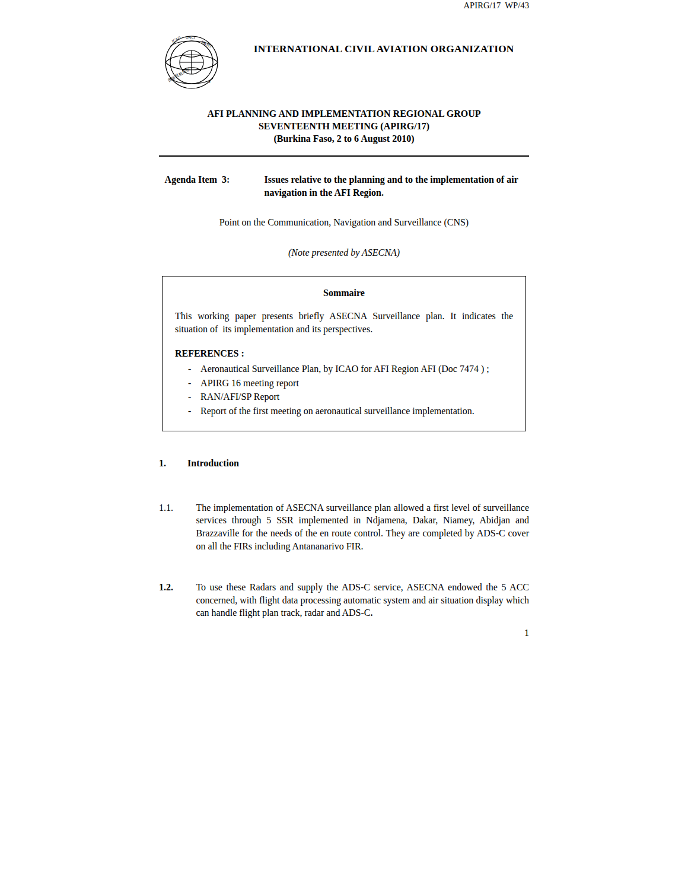APIRG/17 WP/43
ICAO OACI ИКАО 国际民航组织 ﺔ
INTERNATIONAL CIVIL AVIATION ORGANIZATION
AFI PLANNING AND IMPLEMENTATION REGIONAL GROUP
SEVENTEENTH MEETING (APIRG/17)
(Burkina Faso, 2 to 6 August 2010)
Agenda Item 3:
Issues relative to the planning and to the implementation of air navigation in the AFI Region.
Point on the Communication, Navigation and Surveillance (CNS)
(Note presented by ASECNA)
Sommaire
This working paper presents briefly ASECNA Surveillance plan. It indicates the situation of its implementation and its perspectives.
REFERENCES :
Aeronautical Surveillance Plan, by ICAO for AFI Region AFI (Doc 7474 ) ;
APIRG 16 meeting report
RAN/AFI/SP Report
Report of the first meeting on aeronautical surveillance implementation.
1. Introduction
1.1.
The implementation of ASECNA surveillance plan allowed a first level of surveillance services through 5 SSR implemented in Ndjamena, Dakar, Niamey, Abidjan and Brazzaville for the needs of the en route control. They are completed by ADS-C cover on all the FIRs including Antananarivo FIR.
1.2.
To use these Radars and supply the ADS-C service, ASECNA endowed the 5 ACC concerned, with flight data processing automatic system and air situation display which can handle flight plan track, radar and ADS-C.
1